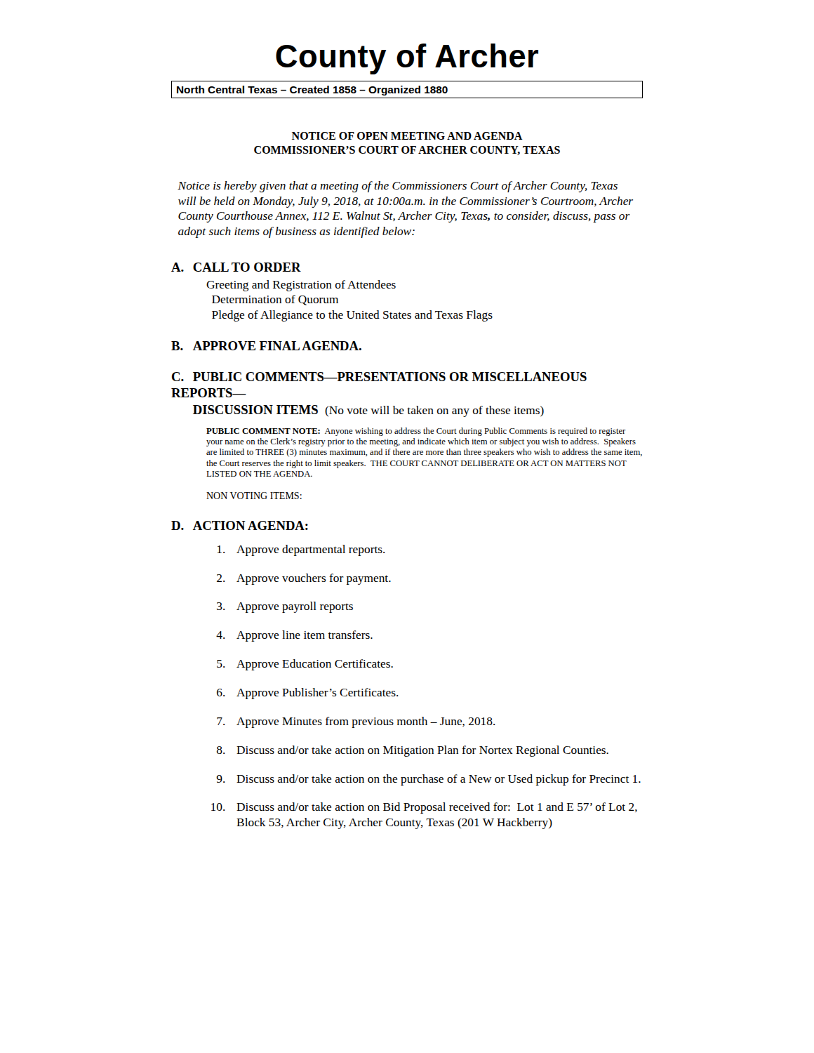County of Archer
North Central Texas – Created 1858 – Organized 1880
NOTICE OF OPEN MEETING AND AGENDA
COMMISSIONER’S COURT OF ARCHER COUNTY, TEXAS
Notice is hereby given that a meeting of the Commissioners Court of Archer County, Texas will be held on Monday, July 9, 2018, at 10:00a.m. in the Commissioner’s Courtroom, Archer County Courthouse Annex, 112 E. Walnut St, Archer City, Texas, to consider, discuss, pass or adopt such items of business as identified below:
A. CALL TO ORDER
Greeting and Registration of Attendees
Determination of Quorum
Pledge of Allegiance to the United States and Texas Flags
B. APPROVE FINAL AGENDA.
C. PUBLIC COMMENTS—PRESENTATIONS OR MISCELLANEOUS REPORTS—
DISCUSSION ITEMS (No vote will be taken on any of these items)
PUBLIC COMMENT NOTE: Anyone wishing to address the Court during Public Comments is required to register your name on the Clerk’s registry prior to the meeting, and indicate which item or subject you wish to address. Speakers are limited to THREE (3) minutes maximum, and if there are more than three speakers who wish to address the same item, the Court reserves the right to limit speakers. THE COURT CANNOT DELIBERATE OR ACT ON MATTERS NOT LISTED ON THE AGENDA.
NON VOTING ITEMS:
D. ACTION AGENDA:
Approve departmental reports.
Approve vouchers for payment.
Approve payroll reports
Approve line item transfers.
Approve Education Certificates.
Approve Publisher’s Certificates.
Approve Minutes from previous month – June, 2018.
Discuss and/or take action on Mitigation Plan for Nortex Regional Counties.
Discuss and/or take action on the purchase of a New or Used pickup for Precinct 1.
Discuss and/or take action on Bid Proposal received for: Lot 1 and E 57’ of Lot 2, Block 53, Archer City, Archer County, Texas (201 W Hackberry)